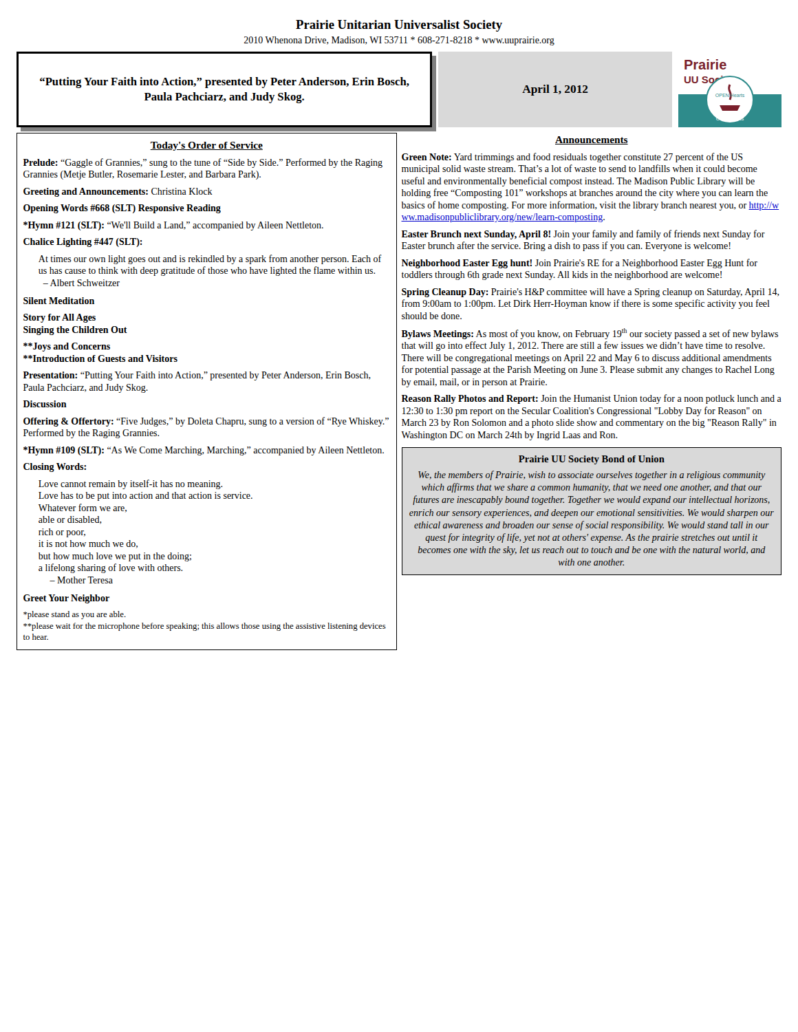Prairie Unitarian Universalist Society
2010 Whenona Drive, Madison, WI 53711 * 608-271-8218 * www.uuprairie.org
“Putting Your Faith into Action,” presented by Peter Anderson, Erin Bosch, Paula Pachciarz, and Judy Skog.
April 1, 2012
Prairie UU Society OPEN Hearts OPEN Minds
Today's Order of Service
Prelude: “Gaggle of Grannies,” sung to the tune of “Side by Side.” Performed by the Raging Grannies (Metje Butler, Rosemarie Lester, and Barbara Park).
Greeting and Announcements: Christina Klock
Opening Words #668 (SLT) Responsive Reading
*Hymn #121 (SLT): “We'll Build a Land,” accompanied by Aileen Nettleton.
Chalice Lighting #447 (SLT):
At times our own light goes out and is rekindled by a spark from another person. Each of us has cause to think with deep gratitude of those who have lighted the flame within us. – Albert Schweitzer
Silent Meditation
Story for All Ages
Singing the Children Out
**Joys and Concerns
**Introduction of Guests and Visitors
Presentation: “Putting Your Faith into Action,” presented by Peter Anderson, Erin Bosch, Paula Pachciarz, and Judy Skog.
Discussion
Offering & Offertory: “Five Judges,” by Doleta Chapru, sung to a version of “Rye Whiskey.” Performed by the Raging Grannies.
*Hymn #109 (SLT): “As We Come Marching, Marching,” accompanied by Aileen Nettleton.
Closing Words:
Love cannot remain by itself-it has no meaning.
Love has to be put into action and that action is service.
Whatever form we are,
able or disabled,
rich or poor,
it is not how much we do,
but how much love we put in the doing;
a lifelong sharing of love with others.
– Mother Teresa
Greet Your Neighbor
*please stand as you are able.
**please wait for the microphone before speaking; this allows those using the assistive listening devices to hear.
Announcements
Green Note: Yard trimmings and food residuals together constitute 27 percent of the US municipal solid waste stream. That’s a lot of waste to send to landfills when it could become useful and environmentally beneficial compost instead. The Madison Public Library will be holding free “Composting 101” workshops at branches around the city where you can learn the basics of home composting. For more information, visit the library branch nearest you, or http://www.madisonpubliclibrary.org/new/learn-composting.
Easter Brunch next Sunday, April 8! Join your family and family of friends next Sunday for Easter brunch after the service. Bring a dish to pass if you can. Everyone is welcome!
Neighborhood Easter Egg hunt! Join Prairie's RE for a Neighborhood Easter Egg Hunt for toddlers through 6th grade next Sunday. All kids in the neighborhood are welcome!
Spring Cleanup Day: Prairie's H&P committee will have a Spring cleanup on Saturday, April 14, from 9:00am to 1:00pm. Let Dirk Herr-Hoyman know if there is some specific activity you feel should be done.
Bylaws Meetings: As most of you know, on February 19th our society passed a set of new bylaws that will go into effect July 1, 2012. There are still a few issues we didn’t have time to resolve. There will be congregational meetings on April 22 and May 6 to discuss additional amendments for potential passage at the Parish Meeting on June 3. Please submit any changes to Rachel Long by email, mail, or in person at Prairie.
Reason Rally Photos and Report: Join the Humanist Union today for a noon potluck lunch and a 12:30 to 1:30 pm report on the Secular Coalition's Congressional "Lobby Day for Reason" on March 23 by Ron Solomon and a photo slide show and commentary on the big "Reason Rally" in Washington DC on March 24th by Ingrid Laas and Ron.
Prairie UU Society Bond of Union
We, the members of Prairie, wish to associate ourselves together in a religious community which affirms that we share a common humanity, that we need one another, and that our futures are inescapably bound together. Together we would expand our intellectual horizons, enrich our sensory experiences, and deepen our emotional sensitivities. We would sharpen our ethical awareness and broaden our sense of social responsibility. We would stand tall in our quest for integrity of life, yet not at others' expense. As the prairie stretches out until it becomes one with the sky, let us reach out to touch and be one with the natural world, and with one another.